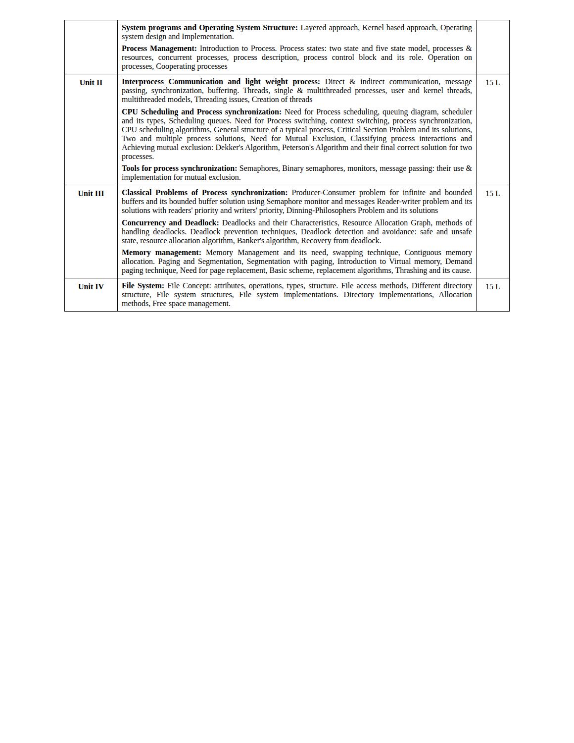| | System programs and Operating System Structure: Layered approach, Kernel based approach, Operating system design and Implementation. Process Management: Introduction to Process. Process states: two state and five state model, processes & resources, concurrent processes, process description, process control block and its role. Operation on processes, Cooperating processes | |
| Unit II | Interprocess Communication and light weight process: Direct & indirect communication, message passing, synchronization, buffering. Threads, single & multithreaded processes, user and kernel threads, multithreaded models, Threading issues, Creation of threads CPU Scheduling and Process synchronization: Need for Process scheduling, queuing diagram, scheduler and its types, Scheduling queues. Need for Process switching, context switching, process synchronization, CPU scheduling algorithms, General structure of a typical process, Critical Section Problem and its solutions, Two and multiple process solutions, Need for Mutual Exclusion, Classifying process interactions and Achieving mutual exclusion: Dekker's Algorithm, Peterson's Algorithm and their final correct solution for two processes. Tools for process synchronization: Semaphores, Binary semaphores, monitors, message passing: their use & implementation for mutual exclusion. | 15 L |
| Unit III | Classical Problems of Process synchronization: Producer-Consumer problem for infinite and bounded buffers and its bounded buffer solution using Semaphore monitor and messages Reader-writer problem and its solutions with readers' priority and writers' priority, Dinning-Philosophers Problem and its solutions Concurrency and Deadlock: Deadlocks and their Characteristics, Resource Allocation Graph, methods of handling deadlocks. Deadlock prevention techniques, Deadlock detection and avoidance: safe and unsafe state, resource allocation algorithm, Banker's algorithm, Recovery from deadlock. Memory management: Memory Management and its need, swapping technique, Contiguous memory allocation. Paging and Segmentation, Segmentation with paging, Introduction to Virtual memory, Demand paging technique, Need for page replacement, Basic scheme, replacement algorithms, Thrashing and its cause. | 15 L |
| Unit IV | File System: File Concept: attributes, operations, types, structure. File access methods, Different directory structure, File system structures, File system implementations. Directory implementations, Allocation methods, Free space management. | 15 L |